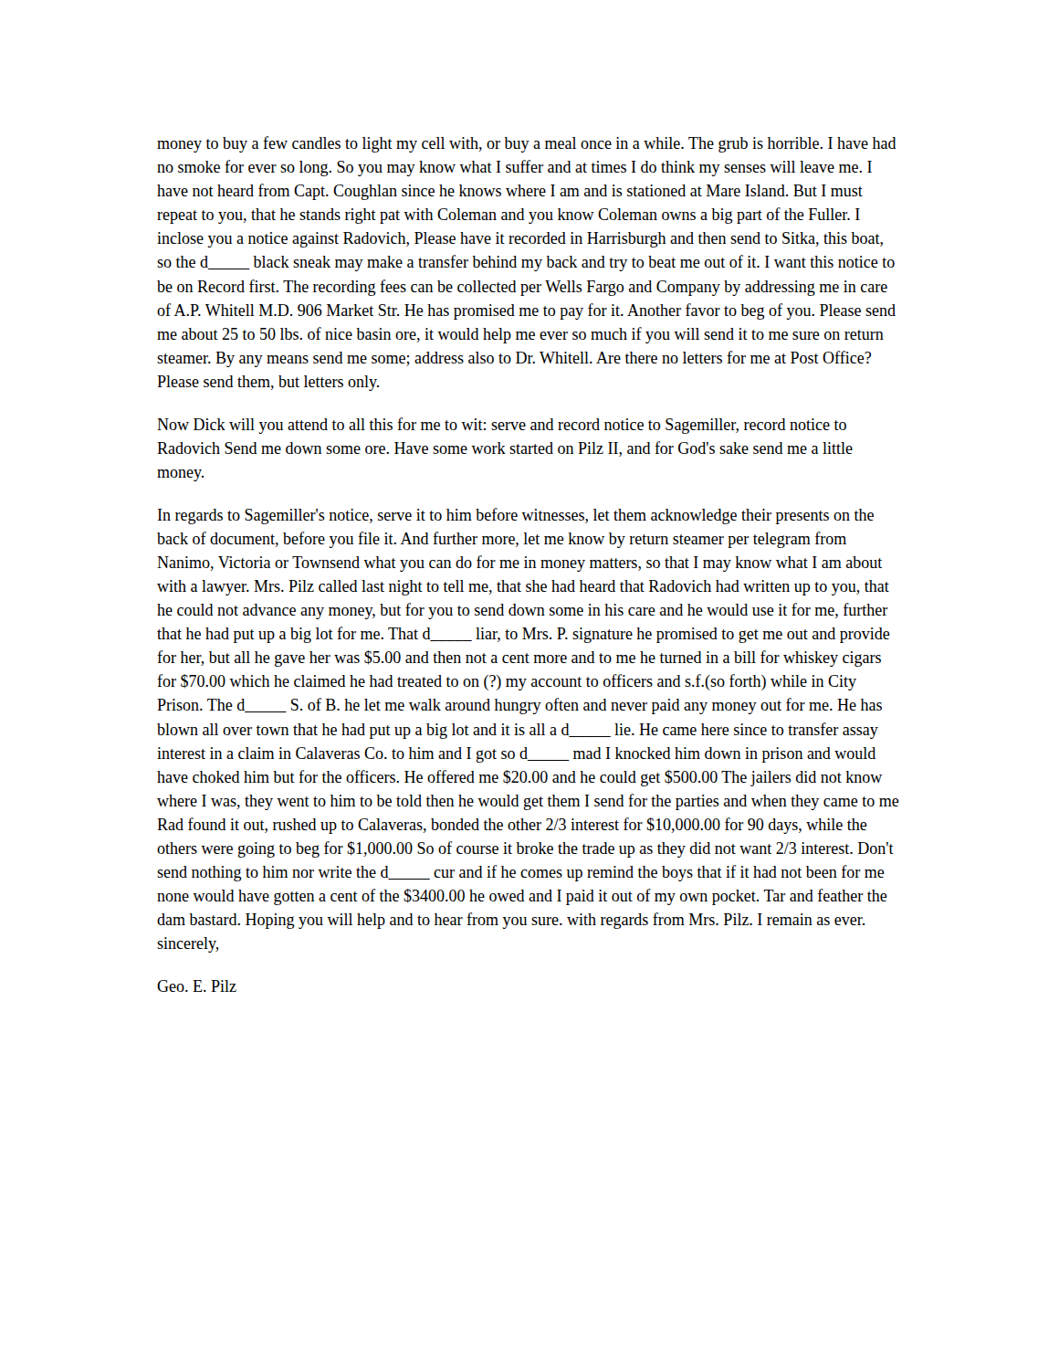money to buy a few candles to light my cell with, or buy a meal once in a while. The grub is horrible. I have had no smoke for ever so long. So you may know what I suffer and at times I do think my senses will leave me. I have not heard from Capt. Coughlan since he knows where I am and is stationed at Mare Island. But I must repeat to you, that he stands right pat with Coleman and you know Coleman owns a big part of the Fuller. I inclose you a notice against Radovich, Please have it recorded in Harrisburgh and then send to Sitka, this boat, so the d_____ black sneak may make a transfer behind my back and try to beat me out of it. I want this notice to be on Record first. The recording fees can be collected per Wells Fargo and Company by addressing me in care of A.P. Whitell M.D. 906 Market Str. He has promised me to pay for it. Another favor to beg of you. Please send me about 25 to 50 lbs. of nice basin ore, it would help me ever so much if you will send it to me sure on return steamer. By any means send me some; address also to Dr. Whitell. Are there no letters for me at Post Office? Please send them, but letters only.
Now Dick will you attend to all this for me to wit: serve and record notice to Sagemiller, record notice to Radovich Send me down some ore. Have some work started on Pilz II, and for God's sake send me a little money.
In regards to Sagemiller's notice, serve it to him before witnesses, let them acknowledge their presents on the back of document, before you file it. And further more, let me know by return steamer per telegram from Nanimo, Victoria or Townsend what you can do for me in money matters, so that I may know what I am about with a lawyer. Mrs. Pilz called last night to tell me, that she had heard that Radovich had written up to you, that he could not advance any money, but for you to send down some in his care and he would use it for me, further that he had put up a big lot for me. That d_____ liar, to Mrs. P. signature he promised to get me out and provide for her, but all he gave her was $5.00 and then not a cent more and to me he turned in a bill for whiskey cigars for $70.00 which he claimed he had treated to on (?) my account to officers and s.f.(so forth) while in City Prison. The d_____ S. of B. he let me walk around hungry often and never paid any money out for me. He has blown all over town that he had put up a big lot and it is all a d_____ lie. He came here since to transfer assay interest in a claim in Calaveras Co. to him and I got so d_____ mad I knocked him down in prison and would have choked him but for the officers. He offered me $20.00 and he could get $500.00 The jailers did not know where I was, they went to him to be told then he would get them I send for the parties and when they came to me Rad found it out, rushed up to Calaveras, bonded the other 2/3 interest for $10,000.00 for 90 days, while the others were going to beg for $1,000.00 So of course it broke the trade up as they did not want 2/3 interest. Don't send nothing to him nor write the d_____ cur and if he comes up remind the boys that if it had not been for me none would have gotten a cent of the $3400.00 he owed and I paid it out of my own pocket. Tar and feather the dam bastard. Hoping you will help and to hear from you sure. with regards from Mrs. Pilz. I remain as ever. sincerely,
Geo. E. Pilz